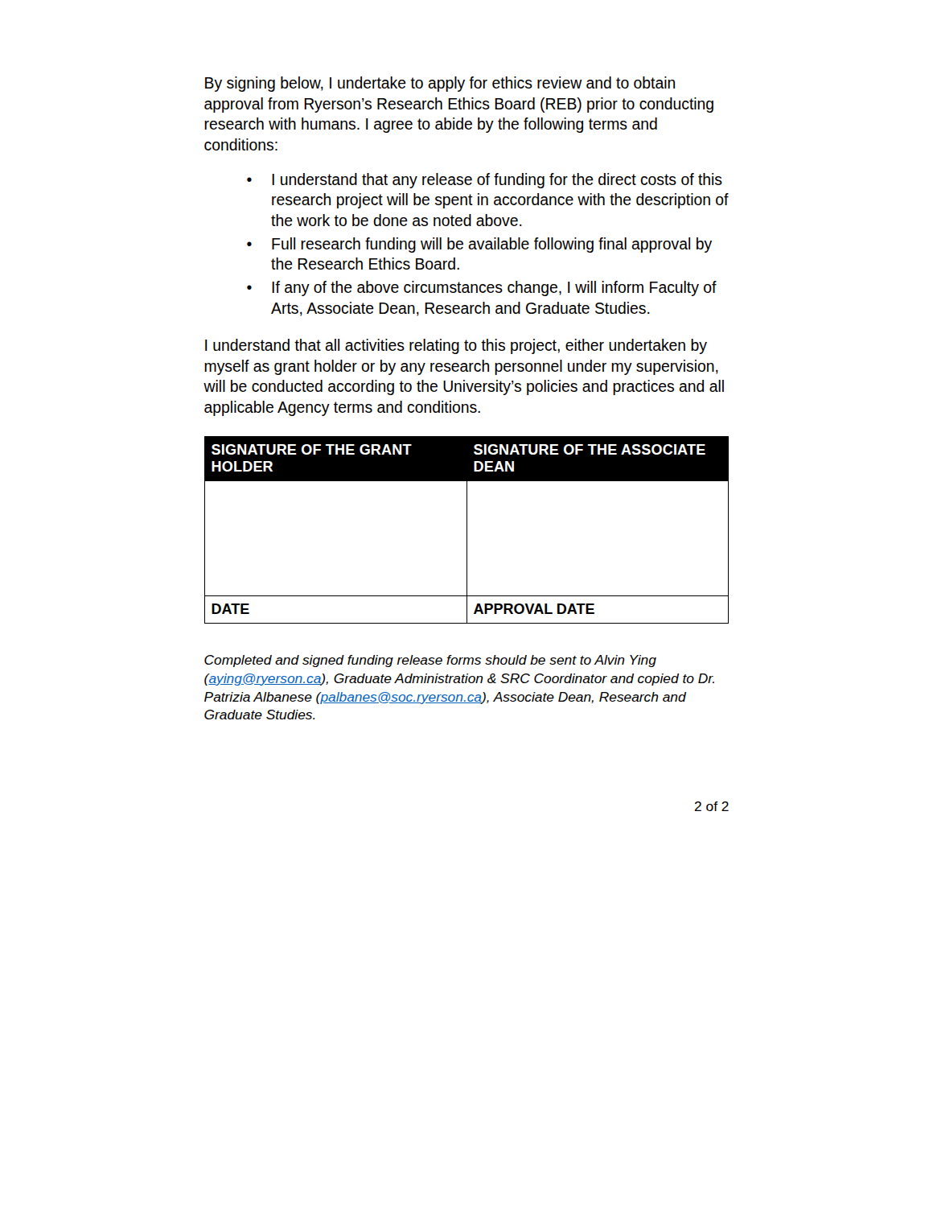By signing below, I undertake to apply for ethics review and to obtain approval from Ryerson’s Research Ethics Board (REB) prior to conducting research with humans. I agree to abide by the following terms and conditions:
I understand that any release of funding for the direct costs of this research project will be spent in accordance with the description of the work to be done as noted above.
Full research funding will be available following final approval by the Research Ethics Board.
If any of the above circumstances change, I will inform Faculty of Arts, Associate Dean, Research and Graduate Studies.
I understand that all activities relating to this project, either undertaken by myself as grant holder or by any research personnel under my supervision, will be conducted according to the University’s policies and practices and all applicable Agency terms and conditions.
| SIGNATURE OF THE GRANT HOLDER | SIGNATURE OF THE ASSOCIATE DEAN |
| --- | --- |
| DATE | APPROVAL DATE |
Completed and signed funding release forms should be sent to Alvin Ying (aying@ryerson.ca), Graduate Administration & SRC Coordinator and copied to Dr. Patrizia Albanese (palbanes@soc.ryerson.ca), Associate Dean, Research and Graduate Studies.
2 of 2